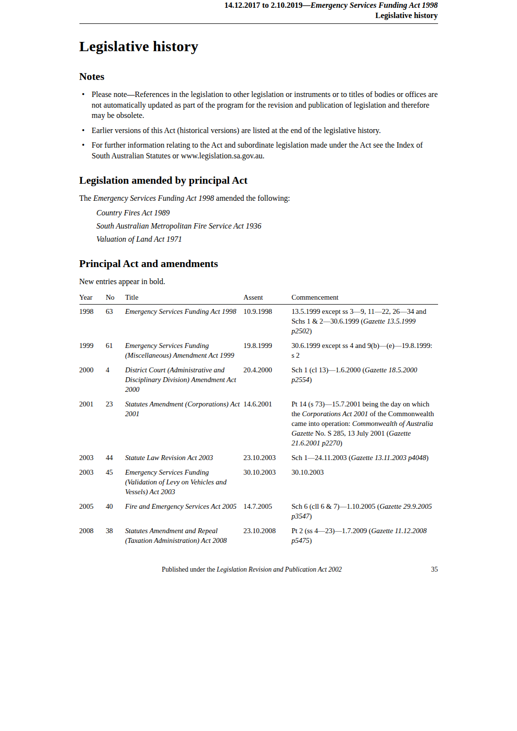14.12.2017 to 2.10.2019—Emergency Services Funding Act 1998
Legislative history
Legislative history
Notes
Please note—References in the legislation to other legislation or instruments or to titles of bodies or offices are not automatically updated as part of the program for the revision and publication of legislation and therefore may be obsolete.
Earlier versions of this Act (historical versions) are listed at the end of the legislative history.
For further information relating to the Act and subordinate legislation made under the Act see the Index of South Australian Statutes or www.legislation.sa.gov.au.
Legislation amended by principal Act
The Emergency Services Funding Act 1998 amended the following:
Country Fires Act 1989
South Australian Metropolitan Fire Service Act 1936
Valuation of Land Act 1971
Principal Act and amendments
New entries appear in bold.
| Year | No | Title | Assent | Commencement |
| --- | --- | --- | --- | --- |
| 1998 | 63 | Emergency Services Funding Act 1998 | 10.9.1998 | 13.5.1999 except ss 3—9, 11—22, 26—34 and Schs 1 & 2—30.6.1999 ( Gazette 13.5.1999 p2502 ) |
| 1999 | 61 | Emergency Services Funding (Miscellaneous) Amendment Act 1999 | 19.8.1999 | 30.6.1999 except ss 4 and 9(b)—(e)—19.8.1999: s 2 |
| 2000 | 4 | District Court (Administrative and Disciplinary Division) Amendment Act 2000 | 20.4.2000 | Sch 1 (cl 13)—1.6.2000 ( Gazette 18.5.2000 p2554 ) |
| 2001 | 23 | Statutes Amendment (Corporations) Act 2001 | 14.6.2001 | Pt 14 (s 73)—15.7.2001 being the day on which the Corporations Act 2001 of the Commonwealth came into operation: Commonwealth of Australia Gazette No. S 285, 13 July 2001 ( Gazette 21.6.2001 p2270 ) |
| 2003 | 44 | Statute Law Revision Act 2003 | 23.10.2003 | Sch 1—24.11.2003 ( Gazette 13.11.2003 p4048 ) |
| 2003 | 45 | Emergency Services Funding (Validation of Levy on Vehicles and Vessels) Act 2003 | 30.10.2003 | 30.10.2003 |
| 2005 | 40 | Fire and Emergency Services Act 2005 | 14.7.2005 | Sch 6 (cll 6 & 7)—1.10.2005 ( Gazette 29.9.2005 p3547 ) |
| 2008 | 38 | Statutes Amendment and Repeal (Taxation Administration) Act 2008 | 23.10.2008 | Pt 2 (ss 4—23)—1.7.2009 ( Gazette 11.12.2008 p5475 ) |
Published under the Legislation Revision and Publication Act 2002
35